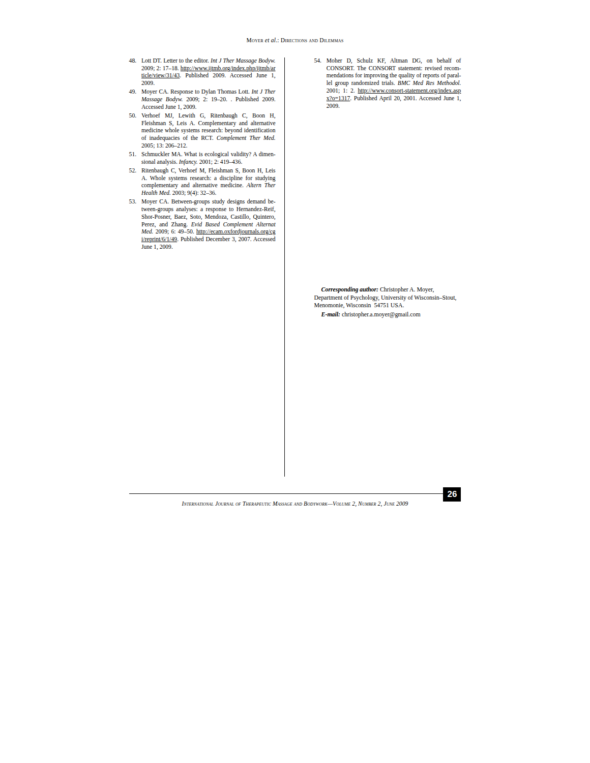Moyer et al.: Directions and Dilemmas
48. Lott DT. Letter to the editor. Int J Ther Massage Bodyw. 2009; 2: 17–18. http://www.ijtmb.org/index.php/ijtmb/article/view/31/43. Published 2009. Accessed June 1, 2009.
49. Moyer CA. Response to Dylan Thomas Lott. Int J Ther Massage Bodyw. 2009; 2: 19–20. . Published 2009. Accessed June 1, 2009.
50. Verhoef MJ, Lewith G, Ritenbaugh C, Boon H, Fleishman S, Leis A. Complementary and alternative medicine whole systems research: beyond identification of inadequacies of the RCT. Complement Ther Med. 2005; 13: 206–212.
51. Schmuckler MA. What is ecological validity? A dimensional analysis. Infancy. 2001; 2: 419–436.
52. Ritenbaugh C, Verhoef M, Fleishman S, Boon H, Leis A. Whole systems research: a discipline for studying complementary and alternative medicine. Altern Ther Health Med. 2003; 9(4): 32–36.
53. Moyer CA. Between-groups study designs demand between-groups analyses: a response to Hernandez-Reif, Shor-Posner, Baez, Soto, Mendoza, Castillo, Quintero, Perez, and Zhang. Evid Based Complement Alternat Med. 2009; 6: 49–50. http://ecam.oxfordjournals.org/cgi/reprint/6/1/49. Published December 3, 2007. Accessed June 1, 2009.
54. Moher D, Schulz KF, Altman DG, on behalf of CONSORT. The CONSORT statement: revised recommendations for improving the quality of reports of parallel group randomized trials. BMC Med Res Methodol. 2001; 1: 2. http://www.consort-statement.org/index.aspx?o=1317. Published April 20, 2001. Accessed June 1, 2009.
Corresponding author: Christopher A. Moyer, Department of Psychology, University of Wisconsin–Stout, Menomonie, Wisconsin 54751 USA.
E-mail: christopher.a.moyer@gmail.com
26
International Journal of Therapeutic Massage and Bodywork—Volume 2, Number 2, June 2009